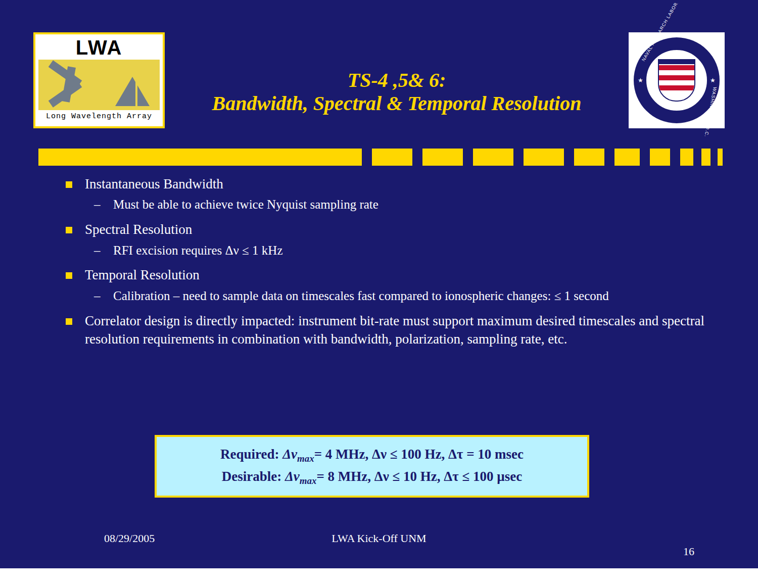LWA
Long Wavelength Array
NAVAL RESEARCH LABORATORY WASHINGTON, D.C.
★
★
TS-4 ,5& 6:
Bandwidth, Spectral & Temporal Resolution
Instantaneous Bandwidth
Must be able to achieve twice Nyquist sampling rate
Spectral Resolution
RFI excision requires Δν ≤ 1 kHz
Temporal Resolution
Calibration – need to sample data on timescales fast compared to ionospheric changes: ≤ 1 second
Correlator design is directly impacted: instrument bit-rate must support maximum desired timescales and spectral resolution requirements in combination with bandwidth, polarization, sampling rate, etc.
Required: Δνmax= 4 MHz, Δν ≤ 100 Hz, Δτ = 10 msec
Desirable: Δνmax= 8 MHz, Δν ≤ 10 Hz, Δτ ≤ 100 µsec
08/29/2005
LWA Kick-Off UNM
16